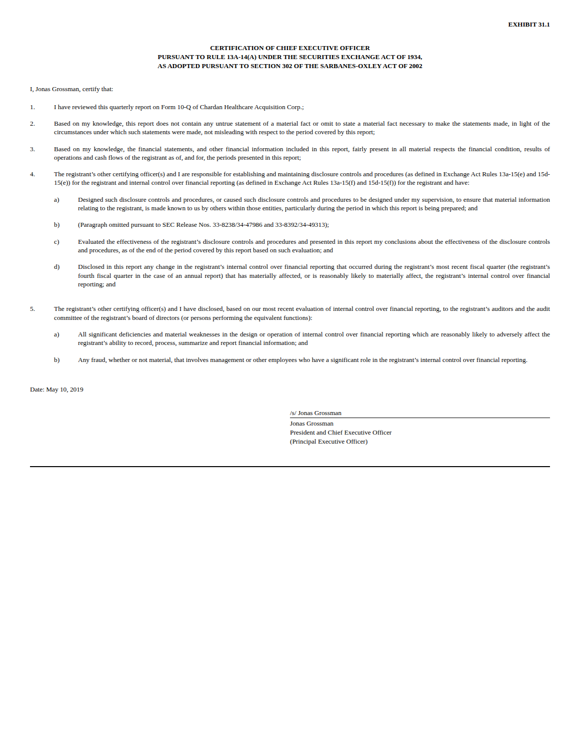EXHIBIT 31.1
CERTIFICATION OF CHIEF EXECUTIVE OFFICER
PURSUANT TO RULE 13A-14(A) UNDER THE SECURITIES EXCHANGE ACT OF 1934,
AS ADOPTED PURSUANT TO SECTION 302 OF THE SARBANES-OXLEY ACT OF 2002
I, Jonas Grossman, certify that:
| 1. | I have reviewed this quarterly report on Form 10-Q of Chardan Healthcare Acquisition Corp.; |
| 2. | Based on my knowledge, this report does not contain any untrue statement of a material fact or omit to state a material fact necessary to make the statements made, in light of the circumstances under which such statements were made, not misleading with respect to the period covered by this report; |
| 3. | Based on my knowledge, the financial statements, and other financial information included in this report, fairly present in all material respects the financial condition, results of operations and cash flows of the registrant as of, and for, the periods presented in this report; |
| 4. | The registrant’s other certifying officer(s) and I are responsible for establishing and maintaining disclosure controls and procedures (as defined in Exchange Act Rules 13a-15(e) and 15d-15(e)) for the registrant and internal control over financial reporting (as defined in Exchange Act Rules 13a-15(f) and 15d-15(f)) for the registrant and have: / a) / Designed such disclosure controls and procedures, or caused such disclosure controls and procedures to be designed under my supervision, to ensure that material information relating to the registrant, is made known to us by others within those entities, particularly during the period in which this report is being prepared; and / / b) / (Paragraph omitted pursuant to SEC Release Nos. 33-8238/34-47986 and 33-8392/34-49313); / / c) / Evaluated the effectiveness of the registrant’s disclosure controls and procedures and presented in this report my conclusions about the effectiveness of the disclosure controls and procedures, as of the end of the period covered by this report based on such evaluation; and / / d) / Disclosed in this report any change in the registrant’s internal control over financial reporting that occurred during the registrant’s most recent fiscal quarter (the registrant’s fourth fiscal quarter in the case of an annual report) that has materially affected, or is reasonably likely to materially affect, the registrant’s internal control over financial reporting; and / |
| 5. | The registrant’s other certifying officer(s) and I have disclosed, based on our most recent evaluation of internal control over financial reporting, to the registrant’s auditors and the audit committee of the registrant’s board of directors (or persons performing the equivalent functions): / a) / All significant deficiencies and material weaknesses in the design or operation of internal control over financial reporting which are reasonably likely to adversely affect the registrant’s ability to record, process, summarize and report financial information; and / / b) / Any fraud, whether or not material, that involves management or other employees who have a significant role in the registrant’s internal control over financial reporting. / |
Date: May 10, 2019
/s/ Jonas Grossman
Jonas Grossman
President and Chief Executive Officer
(Principal Executive Officer)